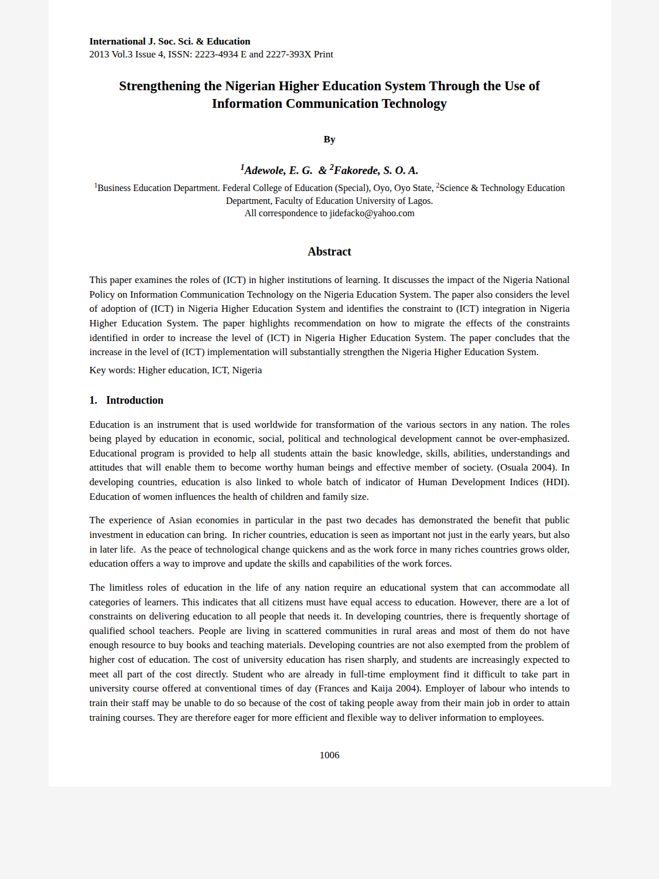International J. Soc. Sci. & Education
2013 Vol.3 Issue 4, ISSN: 2223-4934 E and 2227-393X Print
Strengthening the Nigerian Higher Education System Through the Use of Information Communication Technology
By
1Adewole, E. G. & 2Fakorede, S. O. A.
1Business Education Department. Federal College of Education (Special), Oyo, Oyo State, 2Science & Technology Education Department, Faculty of Education University of Lagos.
All correspondence to jidefacko@yahoo.com
Abstract
This paper examines the roles of (ICT) in higher institutions of learning. It discusses the impact of the Nigeria National Policy on Information Communication Technology on the Nigeria Education System. The paper also considers the level of adoption of (ICT) in Nigeria Higher Education System and identifies the constraint to (ICT) integration in Nigeria Higher Education System. The paper highlights recommendation on how to migrate the effects of the constraints identified in order to increase the level of (ICT) in Nigeria Higher Education System. The paper concludes that the increase in the level of (ICT) implementation will substantially strengthen the Nigeria Higher Education System.
Key words: Higher education, ICT, Nigeria
1. Introduction
Education is an instrument that is used worldwide for transformation of the various sectors in any nation. The roles being played by education in economic, social, political and technological development cannot be over-emphasized. Educational program is provided to help all students attain the basic knowledge, skills, abilities, understandings and attitudes that will enable them to become worthy human beings and effective member of society. (Osuala 2004). In developing countries, education is also linked to whole batch of indicator of Human Development Indices (HDI). Education of women influences the health of children and family size.
The experience of Asian economies in particular in the past two decades has demonstrated the benefit that public investment in education can bring. In richer countries, education is seen as important not just in the early years, but also in later life. As the peace of technological change quickens and as the work force in many riches countries grows older, education offers a way to improve and update the skills and capabilities of the work forces.
The limitless roles of education in the life of any nation require an educational system that can accommodate all categories of learners. This indicates that all citizens must have equal access to education. However, there are a lot of constraints on delivering education to all people that needs it. In developing countries, there is frequently shortage of qualified school teachers. People are living in scattered communities in rural areas and most of them do not have enough resource to buy books and teaching materials. Developing countries are not also exempted from the problem of higher cost of education. The cost of university education has risen sharply, and students are increasingly expected to meet all part of the cost directly. Student who are already in full-time employment find it difficult to take part in university course offered at conventional times of day (Frances and Kaija 2004). Employer of labour who intends to train their staff may be unable to do so because of the cost of taking people away from their main job in order to attain training courses. They are therefore eager for more efficient and flexible way to deliver information to employees.
1006